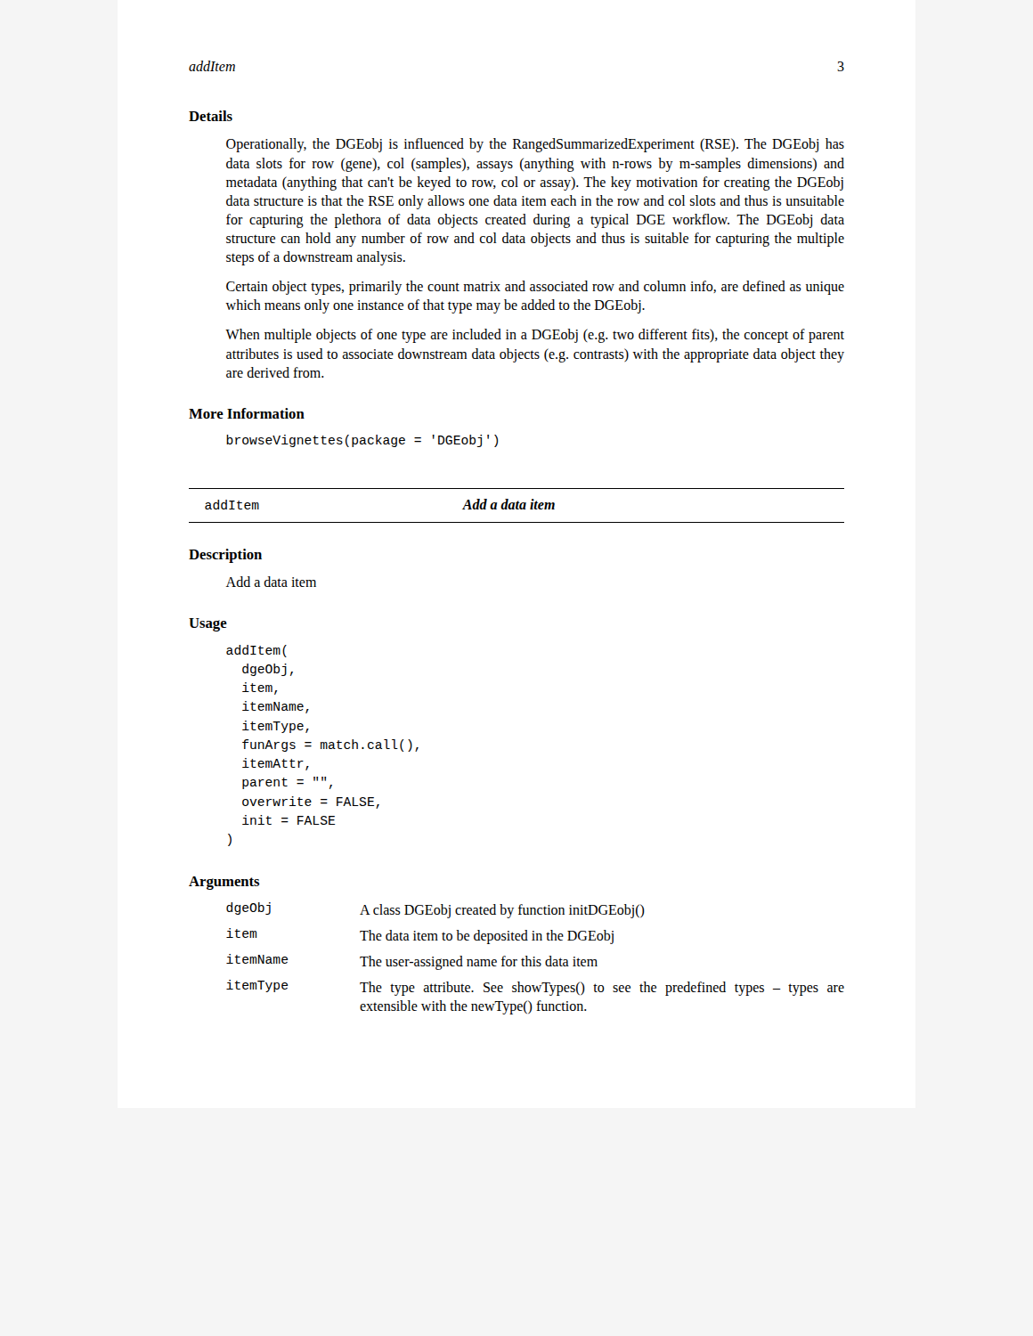addItem 3
Details
Operationally, the DGEobj is influenced by the RangedSummarizedExperiment (RSE). The DGEobj has data slots for row (gene), col (samples), assays (anything with n-rows by m-samples dimensions) and metadata (anything that can't be keyed to row, col or assay). The key motivation for creating the DGEobj data structure is that the RSE only allows one data item each in the row and col slots and thus is unsuitable for capturing the plethora of data objects created during a typical DGE workflow. The DGEobj data structure can hold any number of row and col data objects and thus is suitable for capturing the multiple steps of a downstream analysis.
Certain object types, primarily the count matrix and associated row and column info, are defined as unique which means only one instance of that type may be added to the DGEobj.
When multiple objects of one type are included in a DGEobj (e.g. two different fits), the concept of parent attributes is used to associate downstream data objects (e.g. contrasts) with the appropriate data object they are derived from.
More Information
browseVignettes(package = 'DGEobj')
addItem Add a data item
Description
Add a data item
Usage
addItem(
  dgeObj,
  item,
  itemName,
  itemType,
  funArgs = match.call(),
  itemAttr,
  parent = "",
  overwrite = FALSE,
  init = FALSE
)
Arguments
dgeObj
A class DGEobj created by function initDGEobj()
item
The data item to be deposited in the DGEobj
itemName
The user-assigned name for this data item
itemType
The type attribute. See showTypes() to see the predefined types – types are extensible with the newType() function.